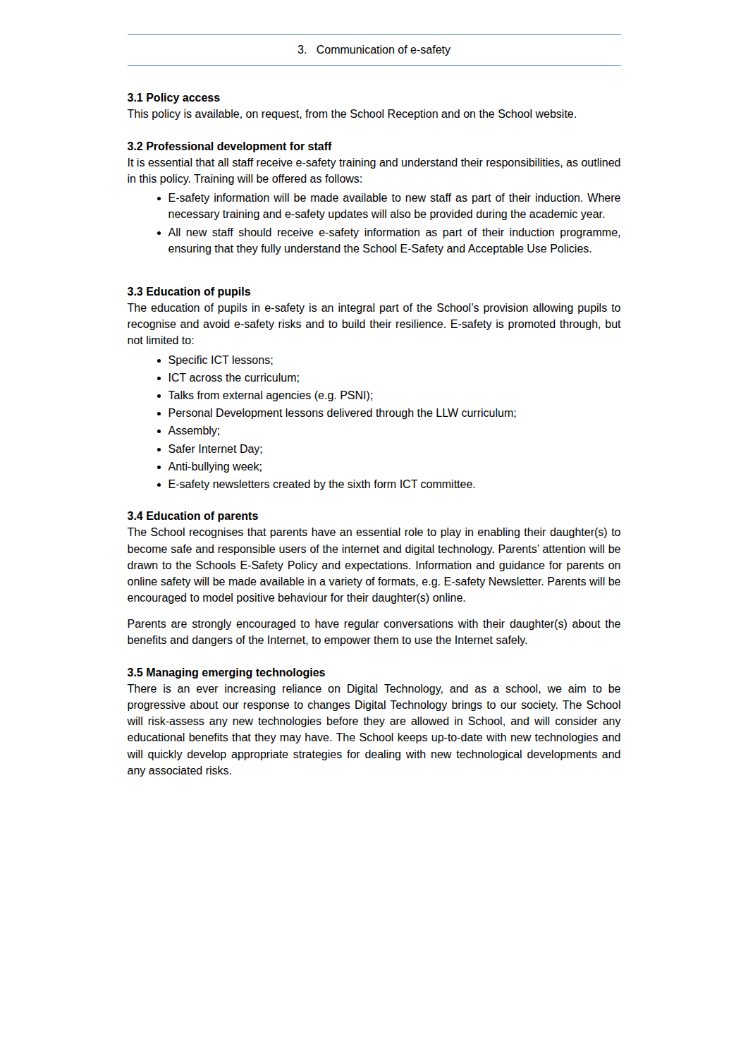3. Communication of e-safety
3.1 Policy access
This policy is available, on request, from the School Reception and on the School website.
3.2 Professional development for staff
It is essential that all staff receive e-safety training and understand their responsibilities, as outlined in this policy. Training will be offered as follows:
E-safety information will be made available to new staff as part of their induction. Where necessary training and e-safety updates will also be provided during the academic year.
All new staff should receive e-safety information as part of their induction programme, ensuring that they fully understand the School E-Safety and Acceptable Use Policies.
3.3 Education of pupils
The education of pupils in e-safety is an integral part of the School’s provision allowing pupils to recognise and avoid e-safety risks and to build their resilience. E-safety is promoted through, but not limited to:
Specific ICT lessons;
ICT across the curriculum;
Talks from external agencies (e.g. PSNI);
Personal Development lessons delivered through the LLW curriculum;
Assembly;
Safer Internet Day;
Anti-bullying week;
E-safety newsletters created by the sixth form ICT committee.
3.4 Education of parents
The School recognises that parents have an essential role to play in enabling their daughter(s) to become safe and responsible users of the internet and digital technology. Parents’ attention will be drawn to the Schools E-Safety Policy and expectations. Information and guidance for parents on online safety will be made available in a variety of formats, e.g. E-safety Newsletter. Parents will be encouraged to model positive behaviour for their daughter(s) online.
Parents are strongly encouraged to have regular conversations with their daughter(s) about the benefits and dangers of the Internet, to empower them to use the Internet safely.
3.5 Managing emerging technologies
There is an ever increasing reliance on Digital Technology, and as a school, we aim to be progressive about our response to changes Digital Technology brings to our society. The School will risk-assess any new technologies before they are allowed in School, and will consider any educational benefits that they may have. The School keeps up-to-date with new technologies and will quickly develop appropriate strategies for dealing with new technological developments and any associated risks.